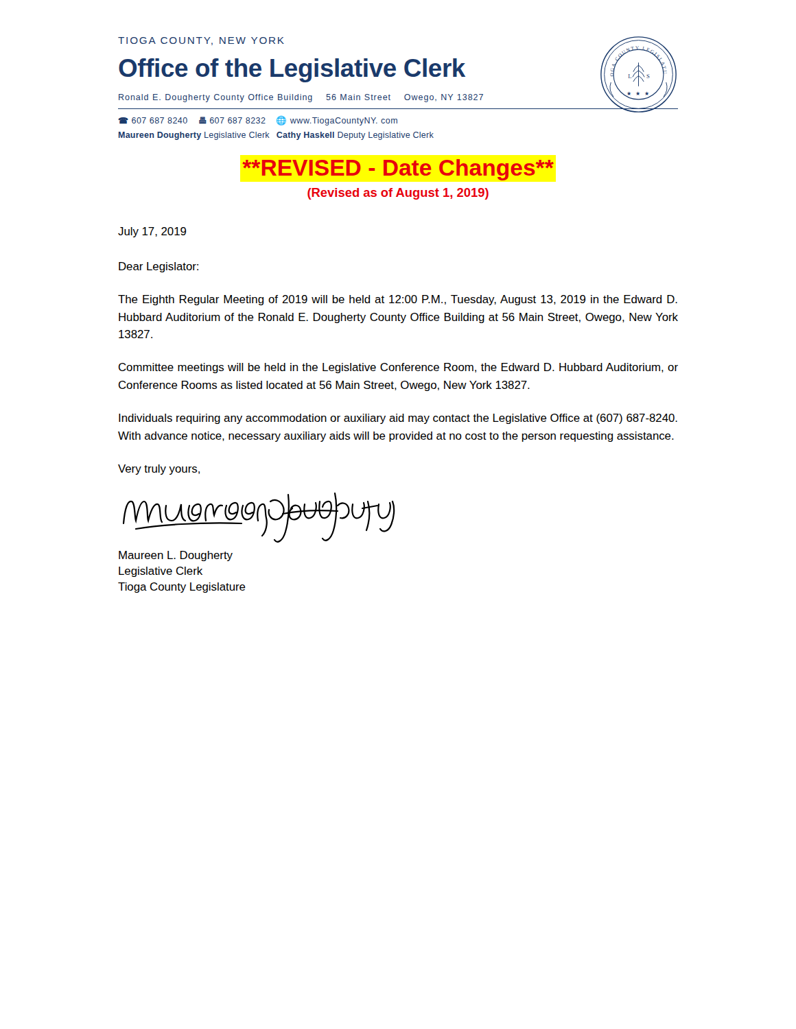TIOGA COUNTY LEGISLATURE L S ★ ★ ★
TIOGA COUNTY, NEW YORK
Office of the Legislative Clerk
Ronald E. Dougherty County Office Building 56 Main Street Owego, NY 13827
☎ 607 687 8240 🖶 607 687 8232 🌐 www.TiogaCountyNY. com
Maureen Dougherty Legislative Clerk Cathy Haskell Deputy Legislative Clerk
**REVISED - Date Changes** (Revised as of August 1, 2019)
July 17, 2019
Dear Legislator:
The Eighth Regular Meeting of 2019 will be held at 12:00 P.M., Tuesday, August 13, 2019 in the Edward D. Hubbard Auditorium of the Ronald E. Dougherty County Office Building at 56 Main Street, Owego, New York 13827.
Committee meetings will be held in the Legislative Conference Room, the Edward D. Hubbard Auditorium, or Conference Rooms as listed located at 56 Main Street, Owego, New York 13827.
Individuals requiring any accommodation or auxiliary aid may contact the Legislative Office at (607) 687-8240. With advance notice, necessary auxiliary aids will be provided at no cost to the person requesting assistance.
Very truly yours,
Maureen L. Dougherty
Legislative Clerk
Tioga County Legislature